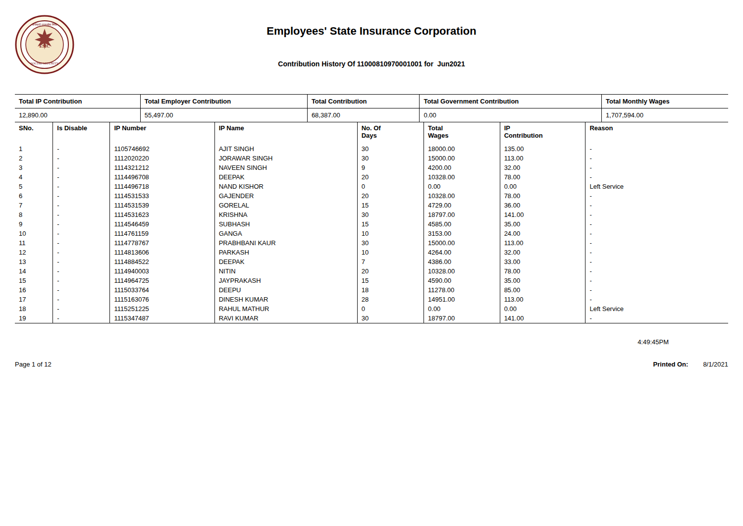ESIC SOCIAL SECURITY कर्मचारी राज्य बीमा निगम
Employees' State Insurance Corporation
Contribution History Of 11000810970001001 for Jun2021
| Total IP Contribution | Total Employer Contribution | Total Contribution | Total Government Contribution | Total Monthly Wages |
| --- | --- | --- | --- | --- |
| 12,890.00 | 55,497.00 | 68,387.00 | 0.00 | 1,707,594.00 |
| SNo. | Is Disable | IP Number | IP Name | No. Of Days | Total Wages | IP Contribution | Reason |
| --- | --- | --- | --- | --- | --- | --- | --- |
| 1 | - | 1105746692 | AJIT SINGH | 30 | 18000.00 | 135.00 | - |
| 2 | - | 1112020220 | JORAWAR SINGH | 30 | 15000.00 | 113.00 | - |
| 3 | - | 1114321212 | NAVEEN SINGH | 9 | 4200.00 | 32.00 | - |
| 4 | - | 1114496708 | DEEPAK | 20 | 10328.00 | 78.00 | - |
| 5 | - | 1114496718 | NAND KISHOR | 0 | 0.00 | 0.00 | Left Service |
| 6 | - | 1114531533 | GAJENDER | 20 | 10328.00 | 78.00 | - |
| 7 | - | 1114531539 | GORELAL | 15 | 4729.00 | 36.00 | - |
| 8 | - | 1114531623 | KRISHNA | 30 | 18797.00 | 141.00 | - |
| 9 | - | 1114546459 | SUBHASH | 15 | 4585.00 | 35.00 | - |
| 10 | - | 1114761159 | GANGA | 10 | 3153.00 | 24.00 | - |
| 11 | - | 1114778767 | PRABHBANI KAUR | 30 | 15000.00 | 113.00 | - |
| 12 | - | 1114813606 | PARKASH | 10 | 4264.00 | 32.00 | - |
| 13 | - | 1114884522 | DEEPAK | 7 | 4386.00 | 33.00 | - |
| 14 | - | 1114940003 | NITIN | 20 | 10328.00 | 78.00 | - |
| 15 | - | 1114964725 | JAYPRAKASH | 15 | 4590.00 | 35.00 | - |
| 16 | - | 1115033764 | DEEPU | 18 | 11278.00 | 85.00 | - |
| 17 | - | 1115163076 | DINESH KUMAR | 28 | 14951.00 | 113.00 | - |
| 18 | - | 1115251225 | RAHUL MATHUR | 0 | 0.00 | 0.00 | Left Service |
| 19 | - | 1115347487 | RAVI KUMAR | 30 | 18797.00 | 141.00 | - |
4:49:45PM
Page 1 of 12
Printed On: 8/1/2021